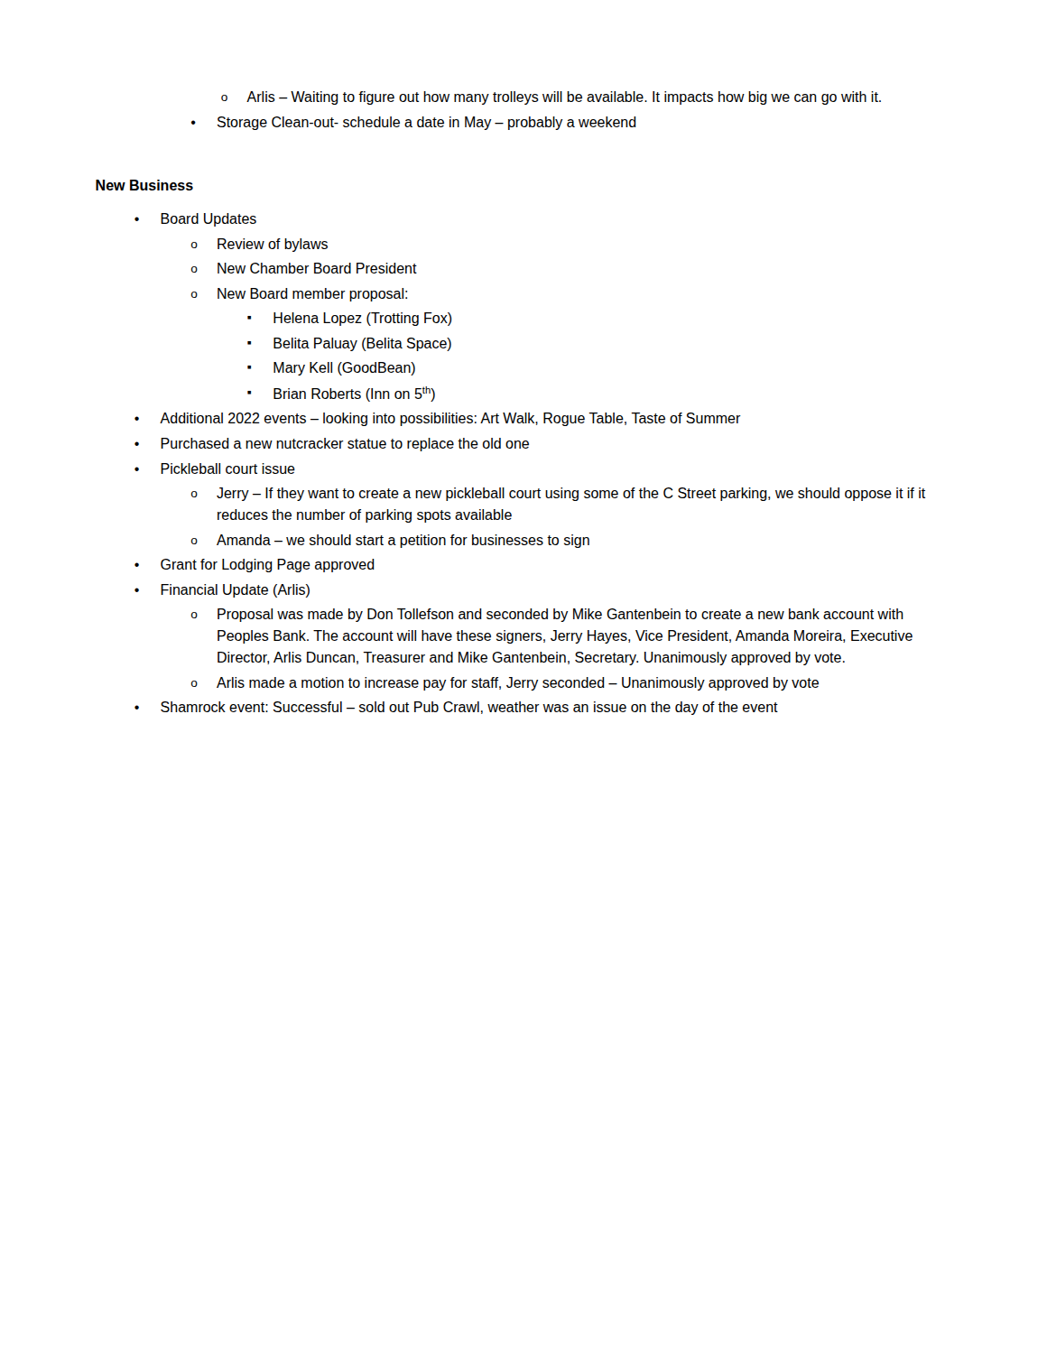Arlis – Waiting to figure out how many trolleys will be available. It impacts how big we can go with it.
Storage Clean-out- schedule a date in May – probably a weekend
New Business
Board Updates
Review of bylaws
New Chamber Board President
New Board member proposal:
Helena Lopez (Trotting Fox)
Belita Paluay (Belita Space)
Mary Kell (GoodBean)
Brian Roberts (Inn on 5th)
Additional 2022 events – looking into possibilities: Art Walk, Rogue Table, Taste of Summer
Purchased a new nutcracker statue to replace the old one
Pickleball court issue
Jerry – If they want to create a new pickleball court using some of the C Street parking, we should oppose it if it reduces the number of parking spots available
Amanda – we should start a petition for businesses to sign
Grant for Lodging Page approved
Financial Update (Arlis)
Proposal was made by Don Tollefson and seconded by Mike Gantenbein to create a new bank account with Peoples Bank. The account will have these signers, Jerry Hayes, Vice President, Amanda Moreira, Executive Director, Arlis Duncan, Treasurer and Mike Gantenbein, Secretary. Unanimously approved by vote.
Arlis made a motion to increase pay for staff, Jerry seconded – Unanimously approved by vote
Shamrock event: Successful – sold out Pub Crawl, weather was an issue on the day of the event